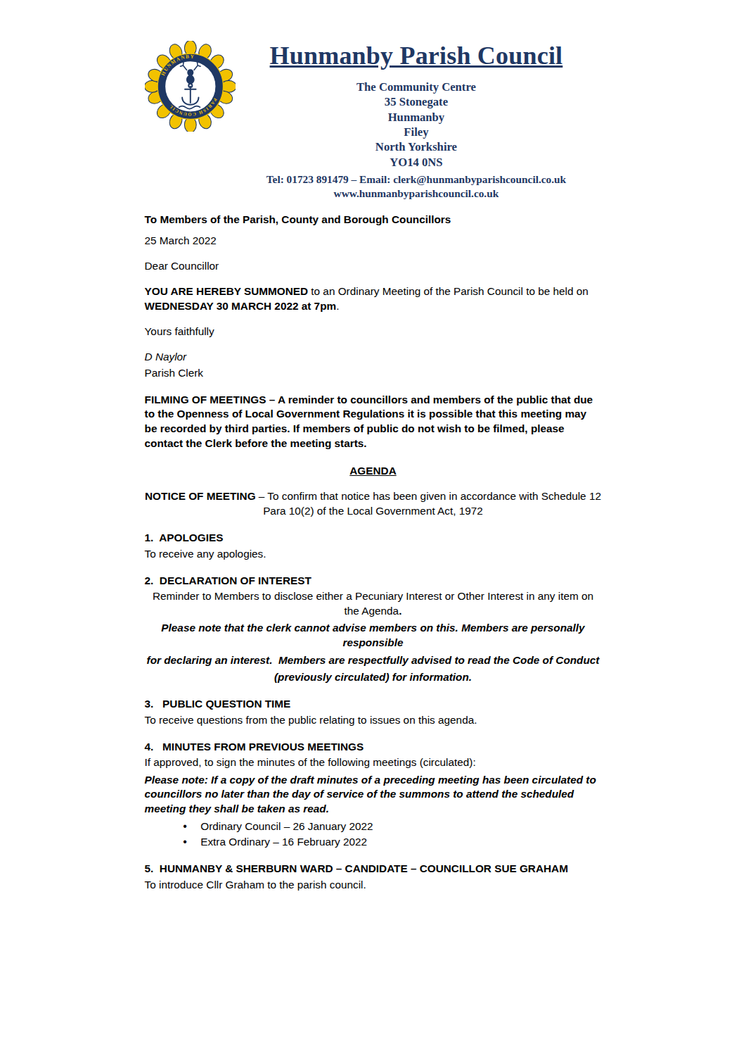HUNMANBY PARISH COUNCIL
Hunmanby Parish Council
The Community Centre
35 Stonegate
Hunmanby
Filey
North Yorkshire
YO14 0NS
Tel: 01723 891479 – Email: clerk@hunmanbyparishcouncil.co.uk
www.hunmanbyparishcouncil.co.uk
To Members of the Parish, County and Borough Councillors
25 March 2022
Dear Councillor
YOU ARE HEREBY SUMMONED to an Ordinary Meeting of the Parish Council to be held on WEDNESDAY 30 MARCH 2022 at 7pm.
Yours faithfully
D Naylor
Parish Clerk
FILMING OF MEETINGS – A reminder to councillors and members of the public that due to the Openness of Local Government Regulations it is possible that this meeting may be recorded by third parties. If members of public do not wish to be filmed, please contact the Clerk before the meeting starts.
AGENDA
NOTICE OF MEETING – To confirm that notice has been given in accordance with Schedule 12 Para 10(2) of the Local Government Act, 1972
1. APOLOGIES
To receive any apologies.
2. DECLARATION OF INTEREST
Reminder to Members to disclose either a Pecuniary Interest or Other Interest in any item on the Agenda.
Please note that the clerk cannot advise members on this. Members are personally responsible
for declaring an interest. Members are respectfully advised to read the Code of Conduct
(previously circulated) for information.
3. PUBLIC QUESTION TIME
To receive questions from the public relating to issues on this agenda.
4. MINUTES FROM PREVIOUS MEETINGS
If approved, to sign the minutes of the following meetings (circulated):
Please note: If a copy of the draft minutes of a preceding meeting has been circulated to councillors no later than the day of service of the summons to attend the scheduled meeting they shall be taken as read.
Ordinary Council – 26 January 2022
Extra Ordinary – 16 February 2022
5. HUNMANBY & SHERBURN WARD – CANDIDATE – COUNCILLOR SUE GRAHAM
To introduce Cllr Graham to the parish council.